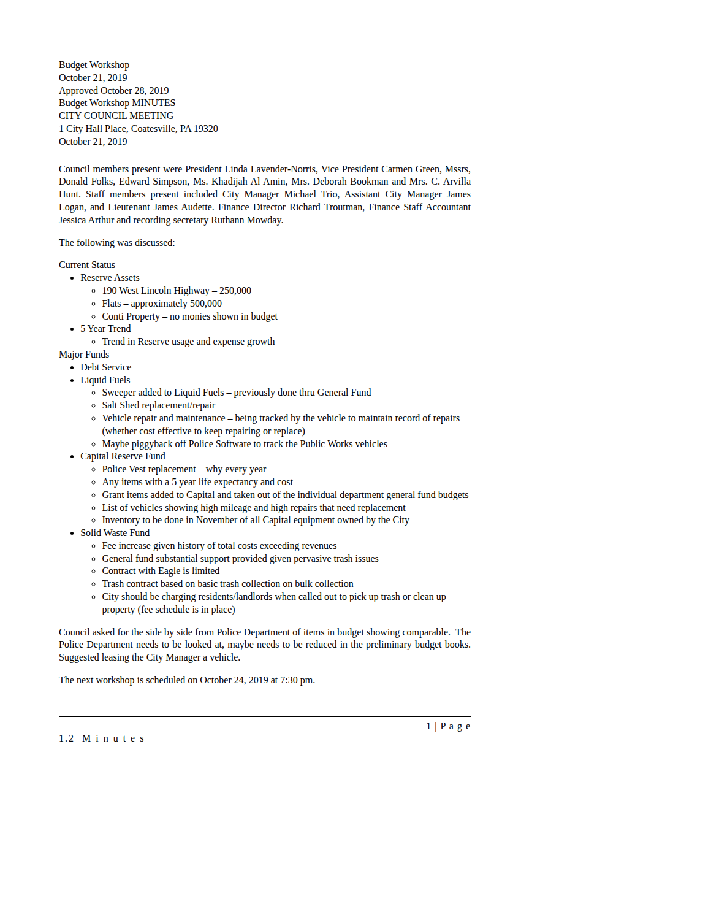Budget Workshop
October 21, 2019
Approved October 28, 2019
Budget Workshop MINUTES
CITY COUNCIL MEETING
1 City Hall Place, Coatesville, PA 19320
October 21, 2019
Council members present were President Linda Lavender-Norris, Vice President Carmen Green, Mssrs, Donald Folks, Edward Simpson, Ms. Khadijah Al Amin, Mrs. Deborah Bookman and Mrs. C. Arvilla Hunt. Staff members present included City Manager Michael Trio, Assistant City Manager James Logan, and Lieutenant James Audette. Finance Director Richard Troutman, Finance Staff Accountant Jessica Arthur and recording secretary Ruthann Mowday.
The following was discussed:
Current Status
Reserve Assets
190 West Lincoln Highway – 250,000
Flats – approximately 500,000
Conti Property – no monies shown in budget
5 Year Trend
Trend in Reserve usage and expense growth
Major Funds
Debt Service
Liquid Fuels
Sweeper added to Liquid Fuels – previously done thru General Fund
Salt Shed replacement/repair
Vehicle repair and maintenance – being tracked by the vehicle to maintain record of repairs (whether cost effective to keep repairing or replace)
Maybe piggyback off Police Software to track the Public Works vehicles
Capital Reserve Fund
Police Vest replacement – why every year
Any items with a 5 year life expectancy and cost
Grant items added to Capital and taken out of the individual department general fund budgets
List of vehicles showing high mileage and high repairs that need replacement
Inventory to be done in November of all Capital equipment owned by the City
Solid Waste Fund
Fee increase given history of total costs exceeding revenues
General fund substantial support provided given pervasive trash issues
Contract with Eagle is limited
Trash contract based on basic trash collection on bulk collection
City should be charging residents/landlords when called out to pick up trash or clean up property (fee schedule is in place)
Council asked for the side by side from Police Department of items in budget showing comparable. The Police Department needs to be looked at, maybe needs to be reduced in the preliminary budget books. Suggested leasing the City Manager a vehicle.
The next workshop is scheduled on October 24, 2019 at 7:30 pm.
1 | P a g e
1.2 M i n u t e s